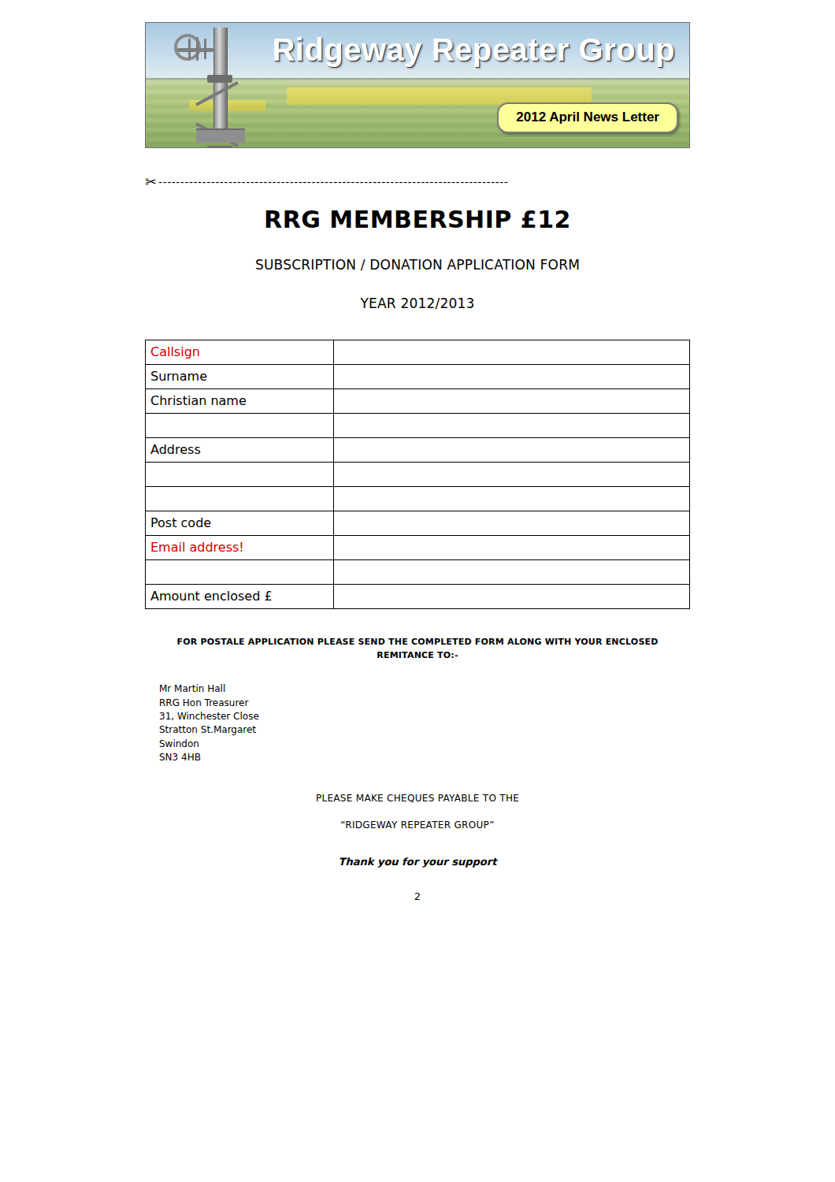Ridgeway Repeater Group
2012 April News Letter
✂--------------------------------------------------------------------------------
RRG MEMBERSHIP £12
SUBSCRIPTION / DONATION APPLICATION FORM
YEAR 2012/2013
| Callsign | |
| Surname | |
| Christian name | |
| Address | |
| Post code | |
| Email address! | |
| Amount enclosed £ | |
FOR POSTALE APPLICATION PLEASE SEND THE COMPLETED FORM ALONG WITH YOUR ENCLOSED REMITANCE TO:-
Mr Martin Hall
RRG Hon Treasurer
31, Winchester Close
Stratton St.Margaret
Swindon
SN3 4HB
PLEASE MAKE CHEQUES PAYABLE TO THE
“RIDGEWAY REPEATER GROUP”
Thank you for your support
2